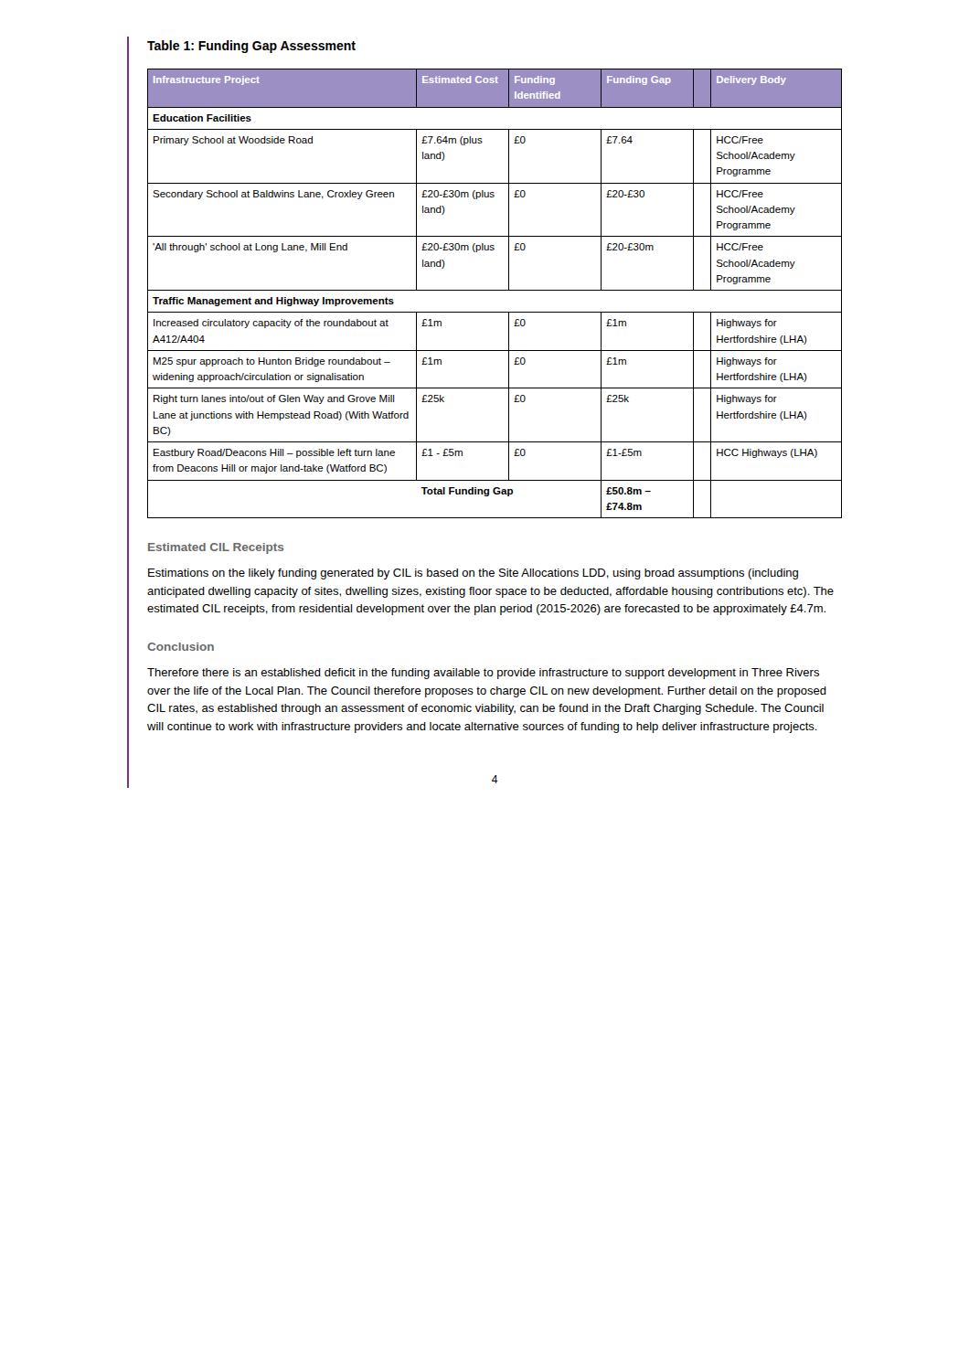Table 1: Funding Gap Assessment
| Infrastructure Project | Estimated Cost | Funding Identified | Funding Gap | | Delivery Body |
| --- | --- | --- | --- | --- | --- |
| Education Facilities |
| Primary School at Woodside Road | £7.64m (plus land) | £0 | £7.64 | | HCC/Free School/Academy Programme |
| Secondary School at Baldwins Lane, Croxley Green | £20-£30m (plus land) | £0 | £20-£30 | | HCC/Free School/Academy Programme |
| 'All through' school at Long Lane, Mill End | £20-£30m (plus land) | £0 | £20-£30m | | HCC/Free School/Academy Programme |
| Traffic Management and Highway Improvements |
| Increased circulatory capacity of the roundabout at A412/A404 | £1m | £0 | £1m | | Highways for Hertfordshire (LHA) |
| M25 spur approach to Hunton Bridge roundabout – widening approach/circulation or signalisation | £1m | £0 | £1m | | Highways for Hertfordshire (LHA) |
| Right turn lanes into/out of Glen Way and Grove Mill Lane at junctions with Hempstead Road) (With Watford BC) | £25k | £0 | £25k | | Highways for Hertfordshire (LHA) |
| Eastbury Road/Deacons Hill – possible left turn lane from Deacons Hill or major land-take (Watford BC) | £1 - £5m | £0 | £1-£5m | | HCC Highways (LHA) |
| | Total Funding Gap | £50.8m – £74.8m | | |
Estimated CIL Receipts
Estimations on the likely funding generated by CIL is based on the Site Allocations LDD, using broad assumptions (including anticipated dwelling capacity of sites, dwelling sizes, existing floor space to be deducted, affordable housing contributions etc). The estimated CIL receipts, from residential development over the plan period (2015-2026) are forecasted to be approximately £4.7m.
Conclusion
Therefore there is an established deficit in the funding available to provide infrastructure to support development in Three Rivers over the life of the Local Plan. The Council therefore proposes to charge CIL on new development. Further detail on the proposed CIL rates, as established through an assessment of economic viability, can be found in the Draft Charging Schedule. The Council will continue to work with infrastructure providers and locate alternative sources of funding to help deliver infrastructure projects.
4